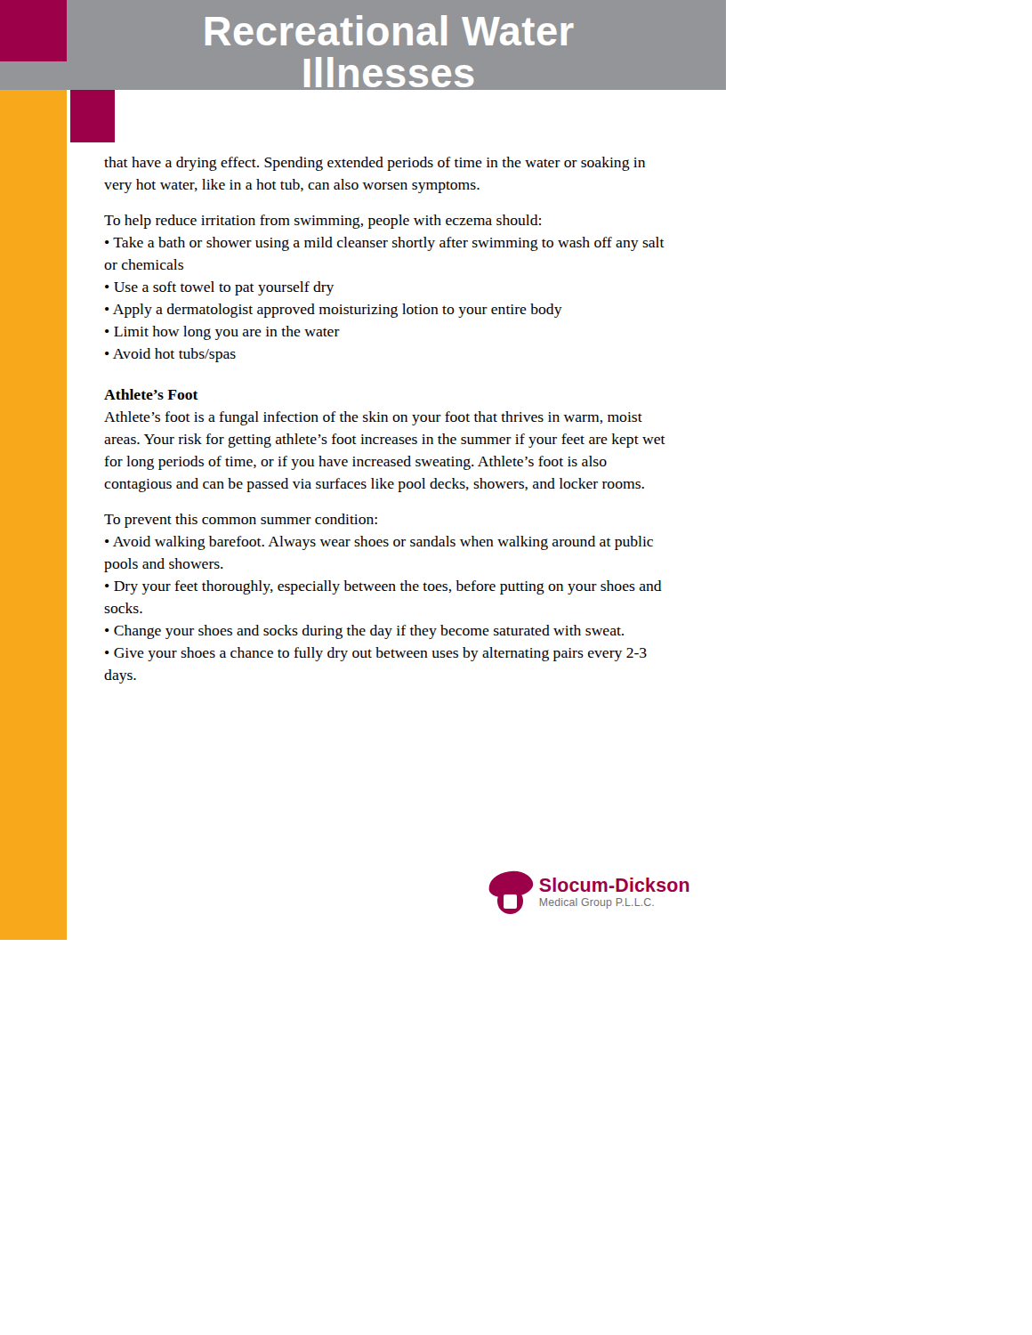Recreational Water
Illnesses
that have a drying effect. Spending extended periods of time in the water or soaking in very hot water, like in a hot tub, can also worsen symptoms.
To help reduce irritation from swimming, people with eczema should:
• Take a bath or shower using a mild cleanser shortly after swimming to wash off any salt or chemicals
• Use a soft towel to pat yourself dry
• Apply a dermatologist approved moisturizing lotion to your entire body
• Limit how long you are in the water
• Avoid hot tubs/spas
Athlete’s Foot
Athlete’s foot is a fungal infection of the skin on your foot that thrives in warm, moist areas. Your risk for getting athlete’s foot increases in the summer if your feet are kept wet for long periods of time, or if you have increased sweating. Athlete’s foot is also contagious and can be passed via surfaces like pool decks, showers, and locker rooms.
To prevent this common summer condition:
• Avoid walking barefoot. Always wear shoes or sandals when walking around at public pools and showers.
• Dry your feet thoroughly, especially between the toes, before putting on your shoes and socks.
• Change your shoes and socks during the day if they become saturated with sweat.
• Give your shoes a chance to fully dry out between uses by alternating pairs every 2-3 days.
Slocum-Dickson
Medical Group P.L.L.C.